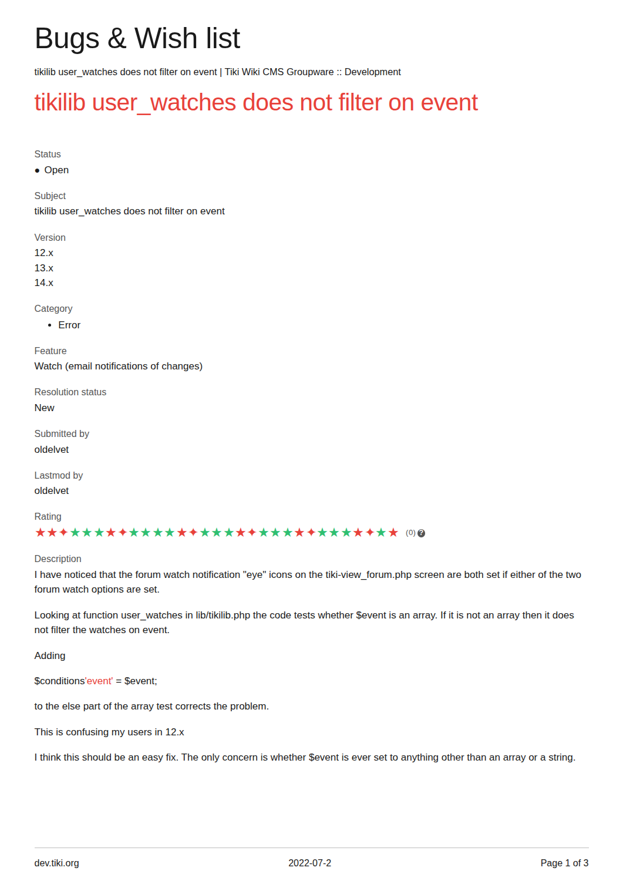Bugs & Wish list
tikilib user_watches does not filter on event | Tiki Wiki CMS Groupware :: Development
tikilib user_watches does not filter on event
Status Open
Subject tikilib user_watches does not filter on event
Version 12.x 13.x 14.x
Category
Error
Feature Watch (email notifications of changes)
Resolution status New
Submitted by oldelvet
Lastmod by oldelvet
Rating
★★✦★★★★✦★★★★★✦★★★★✦★★★★✦★★★★✦★★ (0)?
Description
I have noticed that the forum watch notification "eye" icons on the tiki-view_forum.php screen are both set if either of the two forum watch options are set.
Looking at function user_watches in lib/tikilib.php the code tests whether $event is an array. If it is not an array then it does not filter the watches on event.
Adding
$conditions'event' = $event;
to the else part of the array test corrects the problem.
This is confusing my users in 12.x
I think this should be an easy fix. The only concern is whether $event is ever set to anything other than an array or a string.
dev.tiki.org
2022-07-2
Page 1 of 3